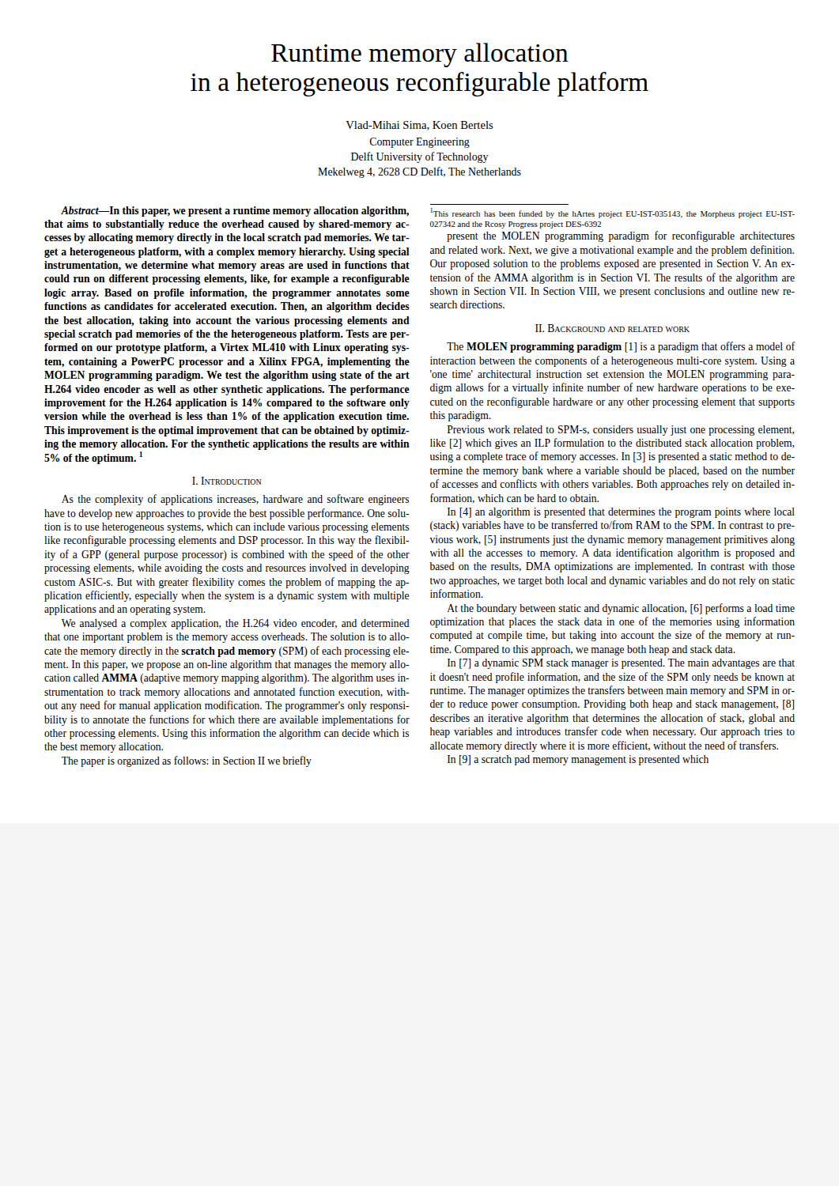Runtime memory allocation
in a heterogeneous reconfigurable platform
Vlad-Mihai Sima, Koen Bertels
Computer Engineering
Delft University of Technology
Mekelweg 4, 2628 CD Delft, The Netherlands
Abstract—In this paper, we present a runtime memory allocation algorithm, that aims to substantially reduce the overhead caused by shared-memory accesses by allocating memory directly in the local scratch pad memories. We target a heterogeneous platform, with a complex memory hierarchy. Using special instrumentation, we determine what memory areas are used in functions that could run on different processing elements, like, for example a reconfigurable logic array. Based on profile information, the programmer annotates some functions as candidates for accelerated execution. Then, an algorithm decides the best allocation, taking into account the various processing elements and special scratch pad memories of the the heterogeneous platform. Tests are performed on our prototype platform, a Virtex ML410 with Linux operating system, containing a PowerPC processor and a Xilinx FPGA, implementing the MOLEN programming paradigm. We test the algorithm using state of the art H.264 video encoder as well as other synthetic applications. The performance improvement for the H.264 application is 14% compared to the software only version while the overhead is less than 1% of the application execution time. This improvement is the optimal improvement that can be obtained by optimizing the memory allocation. For the synthetic applications the results are within 5% of the optimum. 1
I. Introduction
As the complexity of applications increases, hardware and software engineers have to develop new approaches to provide the best possible performance. One solution is to use heterogeneous systems, which can include various processing elements like reconfigurable processing elements and DSP processor. In this way the flexibility of a GPP (general purpose processor) is combined with the speed of the other processing elements, while avoiding the costs and resources involved in developing custom ASIC-s. But with greater flexibility comes the problem of mapping the application efficiently, especially when the system is a dynamic system with multiple applications and an operating system.
We analysed a complex application, the H.264 video encoder, and determined that one important problem is the memory access overheads. The solution is to allocate the memory directly in the scratch pad memory (SPM) of each processing element. In this paper, we propose an on-line algorithm that manages the memory allocation called AMMA (adaptive memory mapping algorithm). The algorithm uses instrumentation to track memory allocations and annotated function execution, without any need for manual application modification. The programmer's only responsibility is to annotate the functions for which there are available implementations for other processing elements. Using this information the algorithm can decide which is the best memory allocation.
The paper is organized as follows: in Section II we briefly
1This research has been funded by the hArtes project EU-IST-035143, the Morpheus project EU-IST-027342 and the Rcosy Progress project DES-6392
present the MOLEN programming paradigm for reconfigurable architectures and related work. Next, we give a motivational example and the problem definition. Our proposed solution to the problems exposed are presented in Section V. An extension of the AMMA algorithm is in Section VI. The results of the algorithm are shown in Section VII. In Section VIII, we present conclusions and outline new research directions.
II. Background and related work
The MOLEN programming paradigm [1] is a paradigm that offers a model of interaction between the components of a heterogeneous multi-core system. Using a 'one time' architectural instruction set extension the MOLEN programming paradigm allows for a virtually infinite number of new hardware operations to be executed on the reconfigurable hardware or any other processing element that supports this paradigm.
Previous work related to SPM-s, considers usually just one processing element, like [2] which gives an ILP formulation to the distributed stack allocation problem, using a complete trace of memory accesses. In [3] is presented a static method to determine the memory bank where a variable should be placed, based on the number of accesses and conflicts with others variables. Both approaches rely on detailed information, which can be hard to obtain.
In [4] an algorithm is presented that determines the program points where local (stack) variables have to be transferred to/from RAM to the SPM. In contrast to previous work, [5] instruments just the dynamic memory management primitives along with all the accesses to memory. A data identification algorithm is proposed and based on the results, DMA optimizations are implemented. In contrast with those two approaches, we target both local and dynamic variables and do not rely on static information.
At the boundary between static and dynamic allocation, [6] performs a load time optimization that places the stack data in one of the memories using information computed at compile time, but taking into account the size of the memory at runtime. Compared to this approach, we manage both heap and stack data.
In [7] a dynamic SPM stack manager is presented. The main advantages are that it doesn't need profile information, and the size of the SPM only needs be known at runtime. The manager optimizes the transfers between main memory and SPM in order to reduce power consumption. Providing both heap and stack management, [8] describes an iterative algorithm that determines the allocation of stack, global and heap variables and introduces transfer code when necessary. Our approach tries to allocate memory directly where it is more efficient, without the need of transfers.
In [9] a scratch pad memory management is presented which